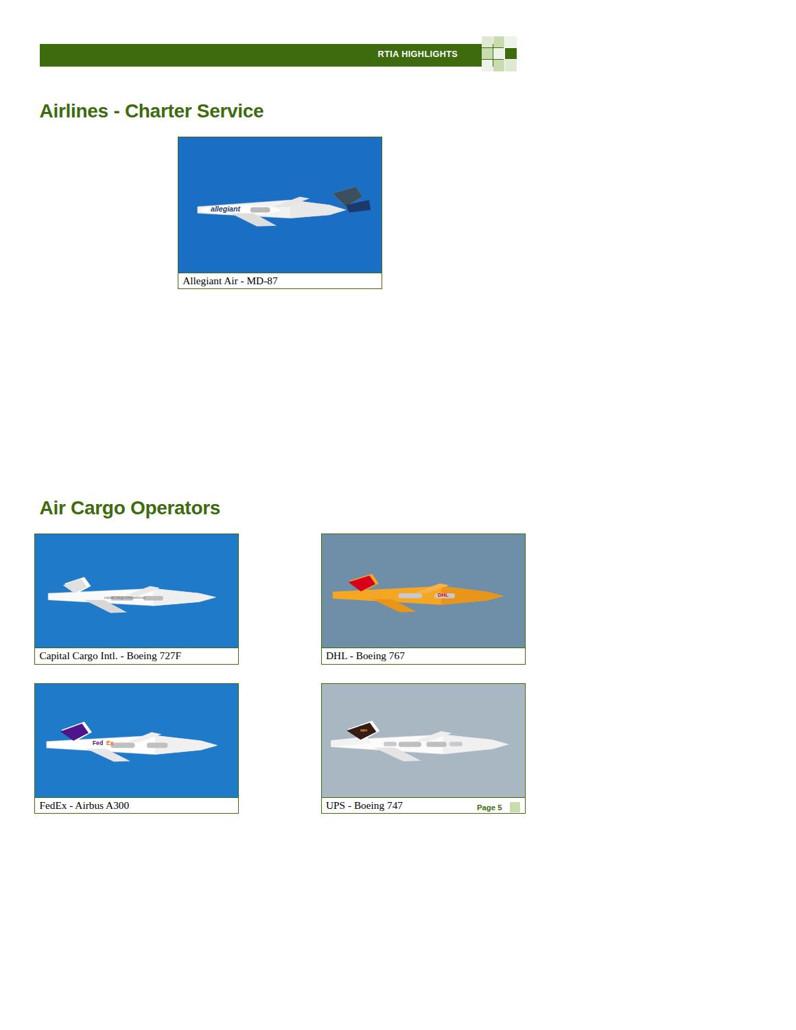RTIA HIGHLIGHTS
Airlines - Charter Service
Allegiant Air - MD-87
Air Cargo Operators
Capital Cargo Intl. - Boeing 727F
DHL - Boeing 767
FedEx - Airbus A300
UPS - Boeing 747
Page 5